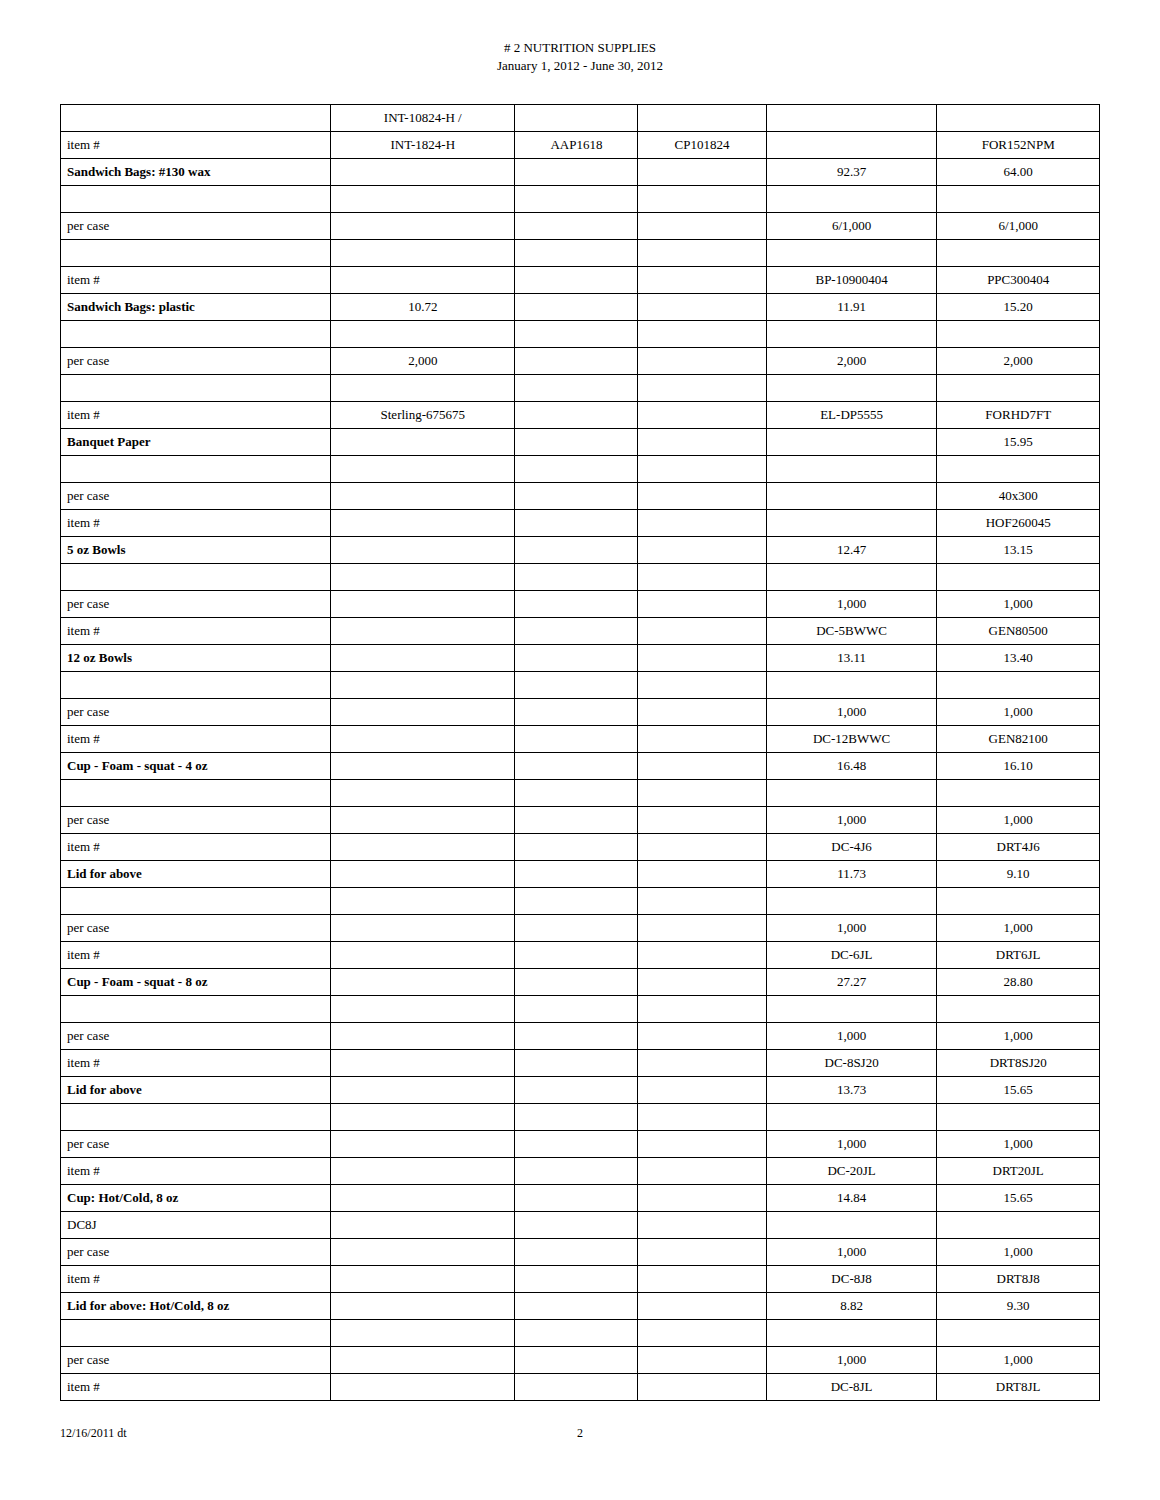# 2 NUTRITION SUPPLIES
January 1, 2012 - June 30, 2012
| | INT-10824-H / | | | | |
| item # | INT-1824-H | AAP1618 | CP101824 | | FOR152NPM |
| Sandwich Bags: #130 wax | | | | 92.37 | 64.00 |
| per case | | | | 6/1,000 | 6/1,000 |
| item # | | | | BP-10900404 | PPC300404 |
| Sandwich Bags: plastic | 10.72 | | | 11.91 | 15.20 |
| per case | 2,000 | | | 2,000 | 2,000 |
| item # | Sterling-675675 | | | EL-DP5555 | FORHD7FT |
| Banquet Paper | | | | | 15.95 |
| per case | | | | | 40x300 |
| item # | | | | | HOF260045 |
| 5 oz Bowls | | | | 12.47 | 13.15 |
| per case | | | | 1,000 | 1,000 |
| item # | | | | DC-5BWWC | GEN80500 |
| 12 oz Bowls | | | | 13.11 | 13.40 |
| per case | | | | 1,000 | 1,000 |
| item # | | | | DC-12BWWC | GEN82100 |
| Cup - Foam - squat - 4 oz | | | | 16.48 | 16.10 |
| per case | | | | 1,000 | 1,000 |
| item # | | | | DC-4J6 | DRT4J6 |
| Lid for above | | | | 11.73 | 9.10 |
| per case | | | | 1,000 | 1,000 |
| item # | | | | DC-6JL | DRT6JL |
| Cup - Foam - squat - 8 oz | | | | 27.27 | 28.80 |
| per case | | | | 1,000 | 1,000 |
| item # | | | | DC-8SJ20 | DRT8SJ20 |
| Lid for above | | | | 13.73 | 15.65 |
| per case | | | | 1,000 | 1,000 |
| item # | | | | DC-20JL | DRT20JL |
| Cup: Hot/Cold, 8 oz | | | | 14.84 | 15.65 |
| DC8J | | | | | |
| per case | | | | 1,000 | 1,000 |
| item # | | | | DC-8J8 | DRT8J8 |
| Lid for above: Hot/Cold, 8 oz | | | | 8.82 | 9.30 |
| per case | | | | 1,000 | 1,000 |
| item # | | | | DC-8JL | DRT8JL |
12/16/2011 dt 2